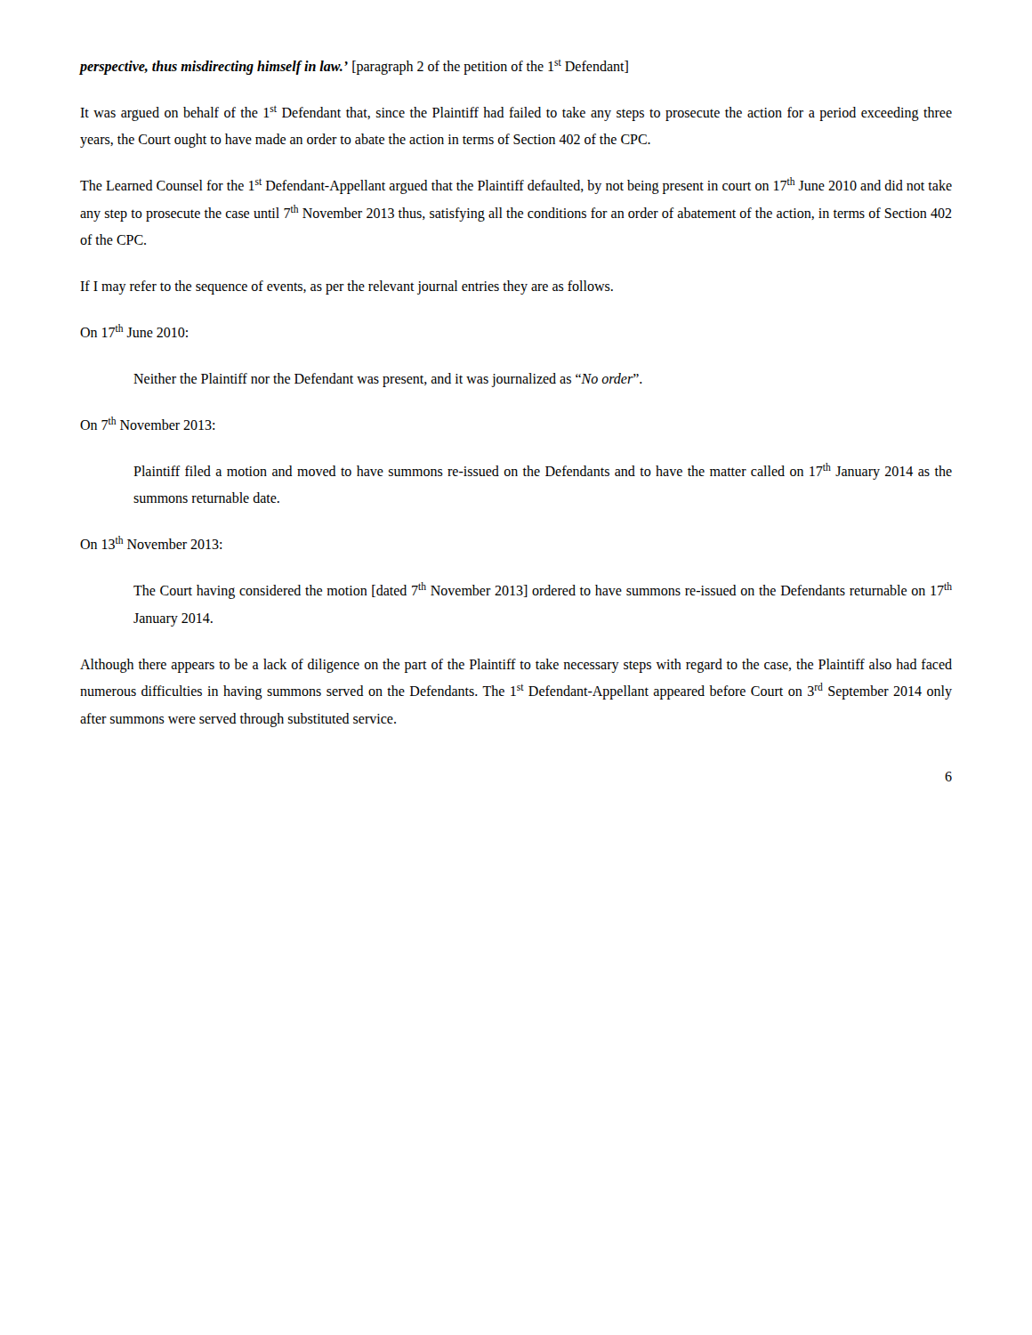perspective, thus misdirecting himself in law.’ [paragraph 2 of the petition of the 1st Defendant]
It was argued on behalf of the 1st Defendant that, since the Plaintiff had failed to take any steps to prosecute the action for a period exceeding three years, the Court ought to have made an order to abate the action in terms of Section 402 of the CPC.
The Learned Counsel for the 1st Defendant-Appellant argued that the Plaintiff defaulted, by not being present in court on 17th June 2010 and did not take any step to prosecute the case until 7th November 2013 thus, satisfying all the conditions for an order of abatement of the action, in terms of Section 402 of the CPC.
If I may refer to the sequence of events, as per the relevant journal entries they are as follows.
On 17th June 2010:
Neither the Plaintiff nor the Defendant was present, and it was journalized as “No order”.
On 7th November 2013:
Plaintiff filed a motion and moved to have summons re-issued on the Defendants and to have the matter called on 17th January 2014 as the summons returnable date.
On 13th November 2013:
The Court having considered the motion [dated 7th November 2013] ordered to have summons re-issued on the Defendants returnable on 17th January 2014.
Although there appears to be a lack of diligence on the part of the Plaintiff to take necessary steps with regard to the case, the Plaintiff also had faced numerous difficulties in having summons served on the Defendants. The 1st Defendant-Appellant appeared before Court on 3rd September 2014 only after summons were served through substituted service.
6